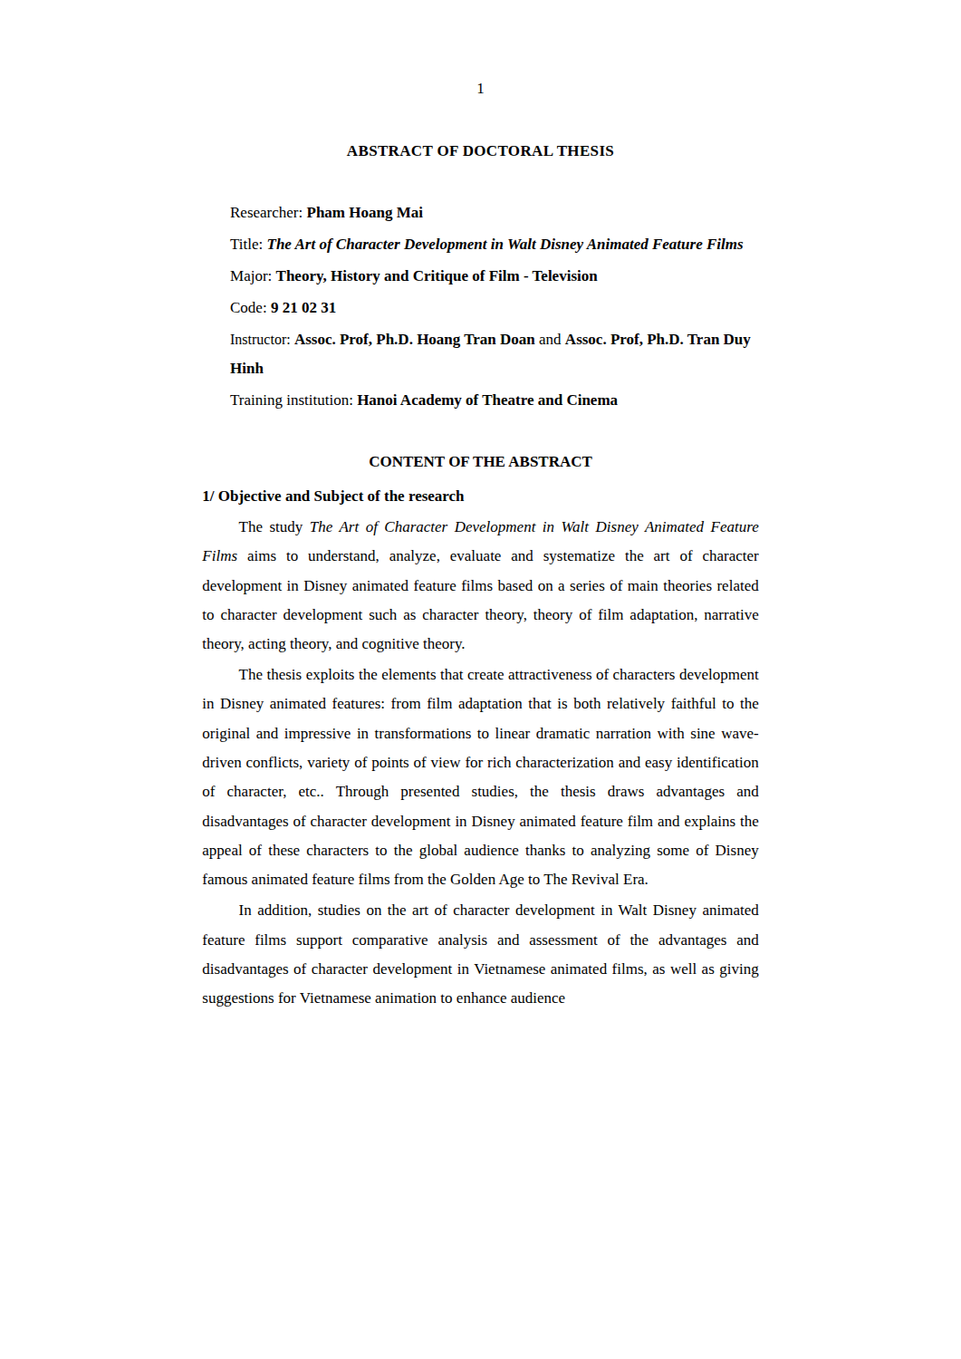1
Abstract of Doctoral Thesis
Researcher: Pham Hoang Mai
Title: The Art of Character Development in Walt Disney Animated Feature Films
Major: Theory, History and Critique of Film - Television
Code: 9 21 02 31
Instructor: Assoc. Prof, Ph.D. Hoang Tran Doan and Assoc. Prof, Ph.D. Tran Duy Hinh
Training institution: Hanoi Academy of Theatre and Cinema
Content of the Abstract
1/ Objective and Subject of the research
The study The Art of Character Development in Walt Disney Animated Feature Films aims to understand, analyze, evaluate and systematize the art of character development in Disney animated feature films based on a series of main theories related to character development such as character theory, theory of film adaptation, narrative theory, acting theory, and cognitive theory.
The thesis exploits the elements that create attractiveness of characters development in Disney animated features: from film adaptation that is both relatively faithful to the original and impressive in transformations to linear dramatic narration with sine wave-driven conflicts, variety of points of view for rich characterization and easy identification of character, etc.. Through presented studies, the thesis draws advantages and disadvantages of character development in Disney animated feature film and explains the appeal of these characters to the global audience thanks to analyzing some of Disney famous animated feature films from the Golden Age to The Revival Era.
In addition, studies on the art of character development in Walt Disney animated feature films support comparative analysis and assessment of the advantages and disadvantages of character development in Vietnamese animated films, as well as giving suggestions for Vietnamese animation to enhance audience